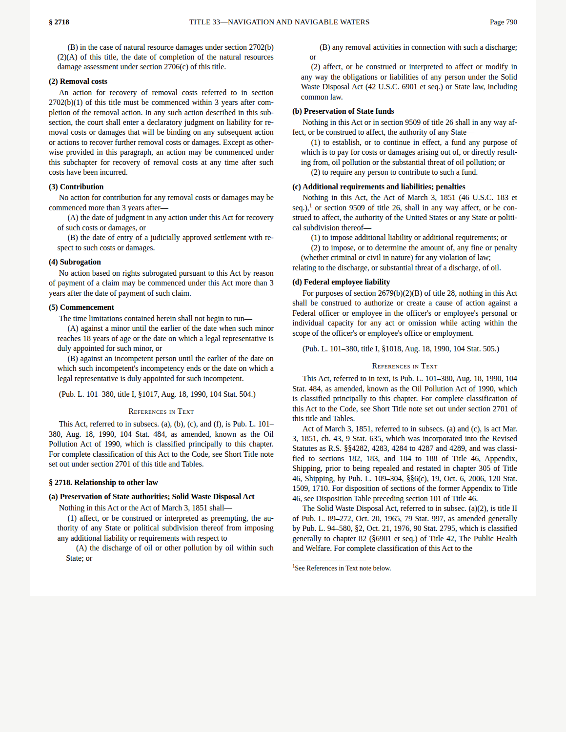§ 2718 TITLE 33—NAVIGATION AND NAVIGABLE WATERS Page 790
(B) in the case of natural resource damages under section 2702(b)(2)(A) of this title, the date of completion of the natural resources damage assessment under section 2706(c) of this title.
(2) Removal costs
An action for recovery of removal costs referred to in section 2702(b)(1) of this title must be commenced within 3 years after completion of the removal action. In any such action described in this subsection, the court shall enter a declaratory judgment on liability for removal costs or damages that will be binding on any subsequent action or actions to recover further removal costs or damages. Except as otherwise provided in this paragraph, an action may be commenced under this subchapter for recovery of removal costs at any time after such costs have been incurred.
(3) Contribution
No action for contribution for any removal costs or damages may be commenced more than 3 years after—
(A) the date of judgment in any action under this Act for recovery of such costs or damages, or
(B) the date of entry of a judicially approved settlement with respect to such costs or damages.
(4) Subrogation
No action based on rights subrogated pursuant to this Act by reason of payment of a claim may be commenced under this Act more than 3 years after the date of payment of such claim.
(5) Commencement
The time limitations contained herein shall not begin to run—
(A) against a minor until the earlier of the date when such minor reaches 18 years of age or the date on which a legal representative is duly appointed for such minor, or
(B) against an incompetent person until the earlier of the date on which such incompetent's incompetency ends or the date on which a legal representative is duly appointed for such incompetent.
(Pub. L. 101–380, title I, §1017, Aug. 18, 1990, 104 Stat. 504.)
References in Text
This Act, referred to in subsecs. (a), (b), (c), and (f), is Pub. L. 101–380, Aug. 18, 1990, 104 Stat. 484, as amended, known as the Oil Pollution Act of 1990, which is classified principally to this chapter. For complete classification of this Act to the Code, see Short Title note set out under section 2701 of this title and Tables.
§ 2718. Relationship to other law
(a) Preservation of State authorities; Solid Waste Disposal Act
Nothing in this Act or the Act of March 3, 1851 shall—
(1) affect, or be construed or interpreted as preempting, the authority of any State or political subdivision thereof from imposing any additional liability or requirements with respect to—
(A) the discharge of oil or other pollution by oil within such State; or
(B) any removal activities in connection with such a discharge; or
(2) affect, or be construed or interpreted to affect or modify in any way the obligations or liabilities of any person under the Solid Waste Disposal Act (42 U.S.C. 6901 et seq.) or State law, including common law.
(b) Preservation of State funds
Nothing in this Act or in section 9509 of title 26 shall in any way affect, or be construed to affect, the authority of any State—
(1) to establish, or to continue in effect, a fund any purpose of which is to pay for costs or damages arising out of, or directly resulting from, oil pollution or the substantial threat of oil pollution; or
(2) to require any person to contribute to such a fund.
(c) Additional requirements and liabilities; penalties
Nothing in this Act, the Act of March 3, 1851 (46 U.S.C. 183 et seq.),1 or section 9509 of title 26, shall in any way affect, or be construed to affect, the authority of the United States or any State or political subdivision thereof—
(1) to impose additional liability or additional requirements; or
(2) to impose, or to determine the amount of, any fine or penalty (whether criminal or civil in nature) for any violation of law;
relating to the discharge, or substantial threat of a discharge, of oil.
(d) Federal employee liability
For purposes of section 2679(b)(2)(B) of title 28, nothing in this Act shall be construed to authorize or create a cause of action against a Federal officer or employee in the officer's or employee's personal or individual capacity for any act or omission while acting within the scope of the officer's or employee's office or employment.
(Pub. L. 101–380, title I, §1018, Aug. 18, 1990, 104 Stat. 505.)
References in Text
This Act, referred to in text, is Pub. L. 101–380, Aug. 18, 1990, 104 Stat. 484, as amended, known as the Oil Pollution Act of 1990, which is classified principally to this chapter. For complete classification of this Act to the Code, see Short Title note set out under section 2701 of this title and Tables.
Act of March 3, 1851, referred to in subsecs. (a) and (c), is act Mar. 3, 1851, ch. 43, 9 Stat. 635, which was incorporated into the Revised Statutes as R.S. §§4282, 4283, 4284 to 4287 and 4289, and was classified to sections 182, 183, and 184 to 188 of Title 46, Appendix, Shipping, prior to being repealed and restated in chapter 305 of Title 46, Shipping, by Pub. L. 109–304, §§6(c), 19, Oct. 6, 2006, 120 Stat. 1509, 1710. For disposition of sections of the former Appendix to Title 46, see Disposition Table preceding section 101 of Title 46.
The Solid Waste Disposal Act, referred to in subsec. (a)(2), is title II of Pub. L. 89–272, Oct. 20, 1965, 79 Stat. 997, as amended generally by Pub. L. 94–580, §2, Oct. 21, 1976, 90 Stat. 2795, which is classified generally to chapter 82 (§6901 et seq.) of Title 42, The Public Health and Welfare. For complete classification of this Act to the
1See References in Text note below.